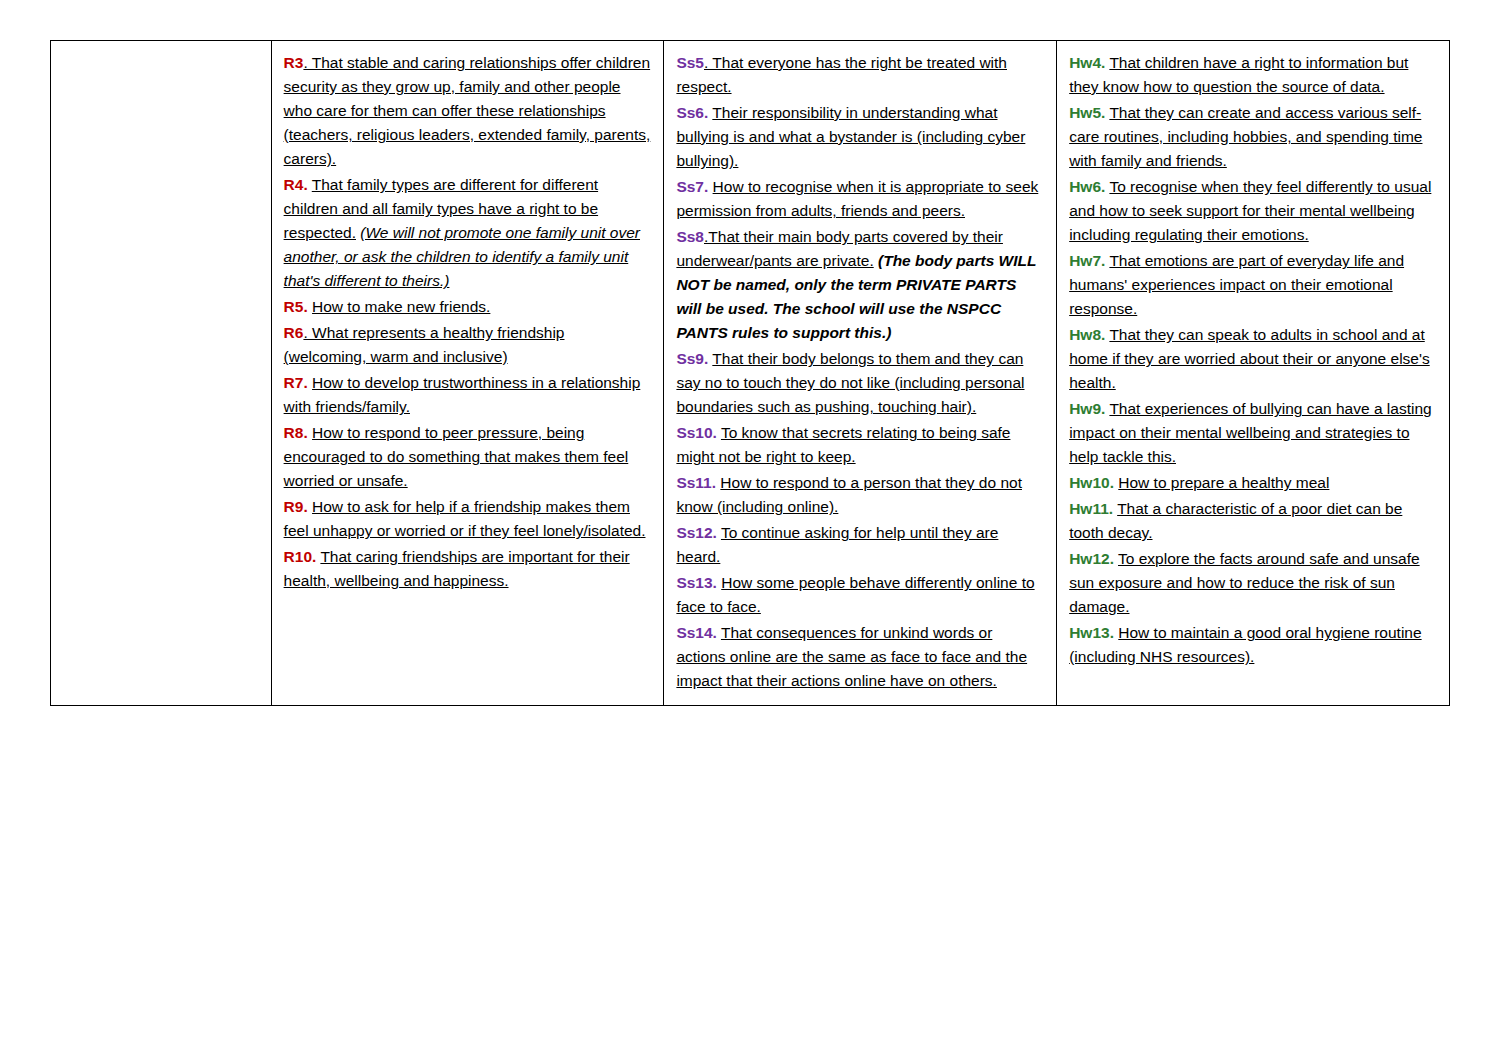| | R3 . That stable and caring relationships offer children security as they grow up, family and other people who care for them can offer these relationships (teachers, religious leaders, extended family, parents, carers). R4. That family types are different for different children and all family types have a right to be respected. (We will not promote one family unit over another, or ask the children to identify a family unit that's different to theirs.) R5. How to make new friends. R6 . What represents a healthy friendship (welcoming, warm and inclusive) R7. How to develop trustworthiness in a relationship with friends/family. R8. How to respond to peer pressure, being encouraged to do something that makes them feel worried or unsafe. R9. How to ask for help if a friendship makes them feel unhappy or worried or if they feel lonely/isolated. R10. That caring friendships are important for their health, wellbeing and happiness. | Ss5 . That everyone has the right be treated with respect. Ss6. Their responsibility in understanding what bullying is and what a bystander is (including cyber bullying). Ss7. How to recognise when it is appropriate to seek permission from adults, friends and peers. Ss8 .That their main body parts covered by their underwear/pants are private. (The body parts WILL NOT be named, only the term PRIVATE PARTS will be used. The school will use the NSPCC PANTS rules to support this.) Ss9. That their body belongs to them and they can say no to touch they do not like (including personal boundaries such as pushing, touching hair). Ss10. To know that secrets relating to being safe might not be right to keep. Ss11. How to respond to a person that they do not know (including online). Ss12. To continue asking for help until they are heard. Ss13. How some people behave differently online to face to face. Ss14. That consequences for unkind words or actions online are the same as face to face and the impact that their actions online have on others. | Hw4. That children have a right to information but they know how to question the source of data. Hw5. That they can create and access various self-care routines, including hobbies, and spending time with family and friends. Hw6. To recognise when they feel differently to usual and how to seek support for their mental wellbeing including regulating their emotions. Hw7. That emotions are part of everyday life and humans' experiences impact on their emotional response. Hw8. That they can speak to adults in school and at home if they are worried about their or anyone else's health. Hw9. That experiences of bullying can have a lasting impact on their mental wellbeing and strategies to help tackle this. Hw10. How to prepare a healthy meal Hw11. That a characteristic of a poor diet can be tooth decay. Hw12. To explore the facts around safe and unsafe sun exposure and how to reduce the risk of sun damage. Hw13. How to maintain a good oral hygiene routine (including NHS resources). |